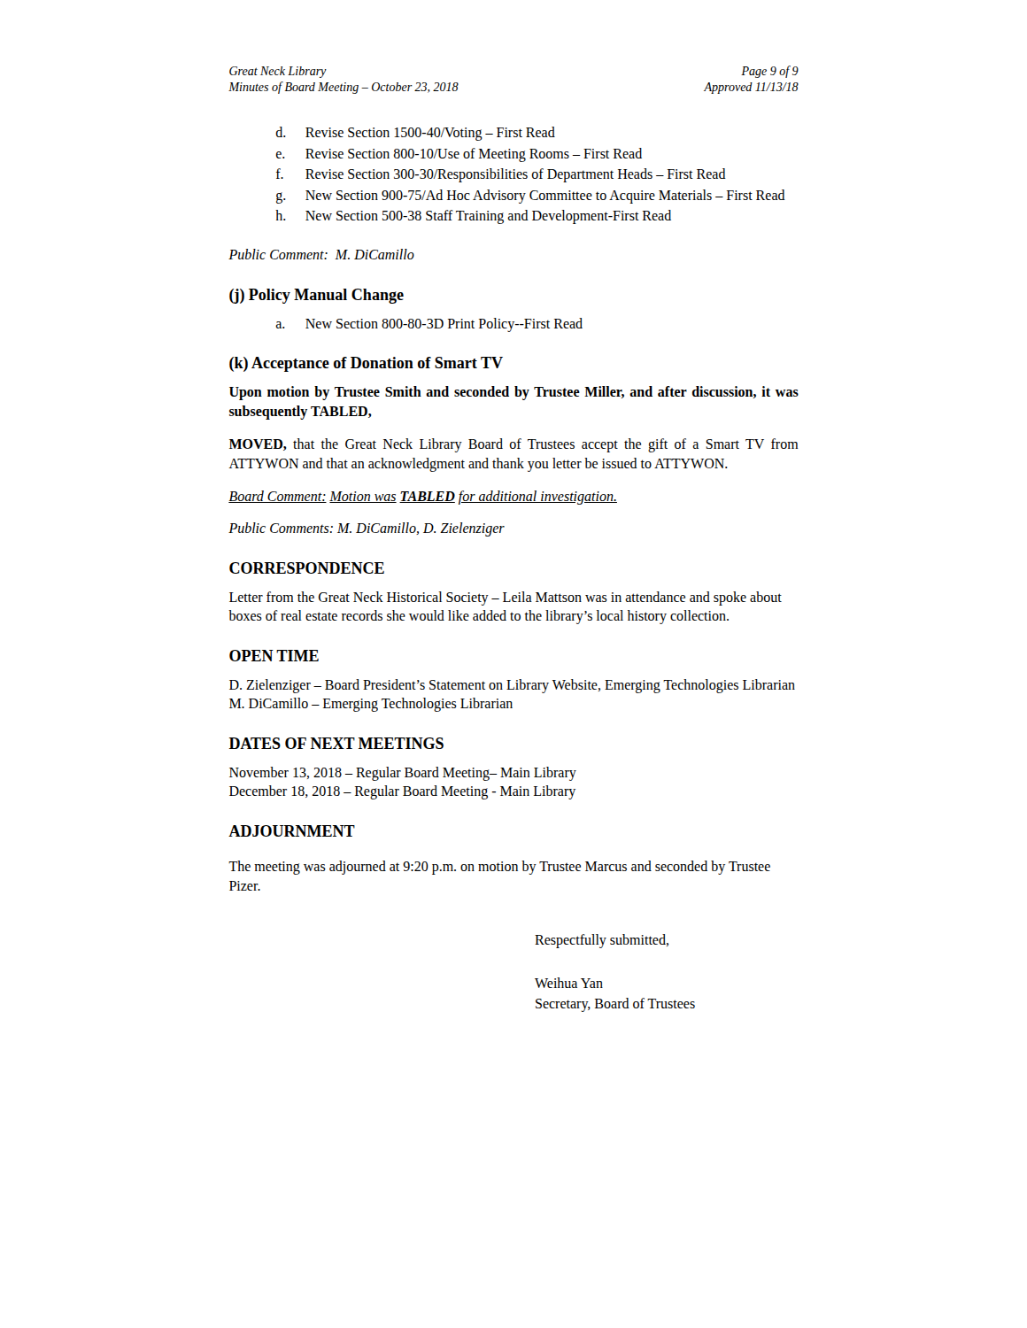Great Neck Library
Minutes of Board Meeting – October 23, 2018
Page 9 of 9
Approved 11/13/18
d. Revise Section 1500-40/Voting – First Read
e. Revise Section 800-10/Use of Meeting Rooms – First Read
f. Revise Section 300-30/Responsibilities of Department Heads – First Read
g. New Section 900-75/Ad Hoc Advisory Committee to Acquire Materials – First Read
h. New Section 500-38 Staff Training and Development-First Read
Public Comment: M. DiCamillo
(j) Policy Manual Change
a. New Section 800-80-3D Print Policy--First Read
(k) Acceptance of Donation of Smart TV
Upon motion by Trustee Smith and seconded by Trustee Miller, and after discussion, it was subsequently TABLED,
MOVED, that the Great Neck Library Board of Trustees accept the gift of a Smart TV from ATTYWON and that an acknowledgment and thank you letter be issued to ATTYWON.
Board Comment: Motion was TABLED for additional investigation.
Public Comments: M. DiCamillo, D. Zielenziger
CORRESPONDENCE
Letter from the Great Neck Historical Society – Leila Mattson was in attendance and spoke about boxes of real estate records she would like added to the library’s local history collection.
OPEN TIME
D. Zielenziger – Board President’s Statement on Library Website, Emerging Technologies Librarian
M. DiCamillo – Emerging Technologies Librarian
DATES OF NEXT MEETINGS
November 13, 2018 – Regular Board Meeting– Main Library
December 18, 2018 – Regular Board Meeting - Main Library
ADJOURNMENT
The meeting was adjourned at 9:20 p.m. on motion by Trustee Marcus and seconded by Trustee Pizer.
Respectfully submitted,
Weihua Yan
Secretary, Board of Trustees